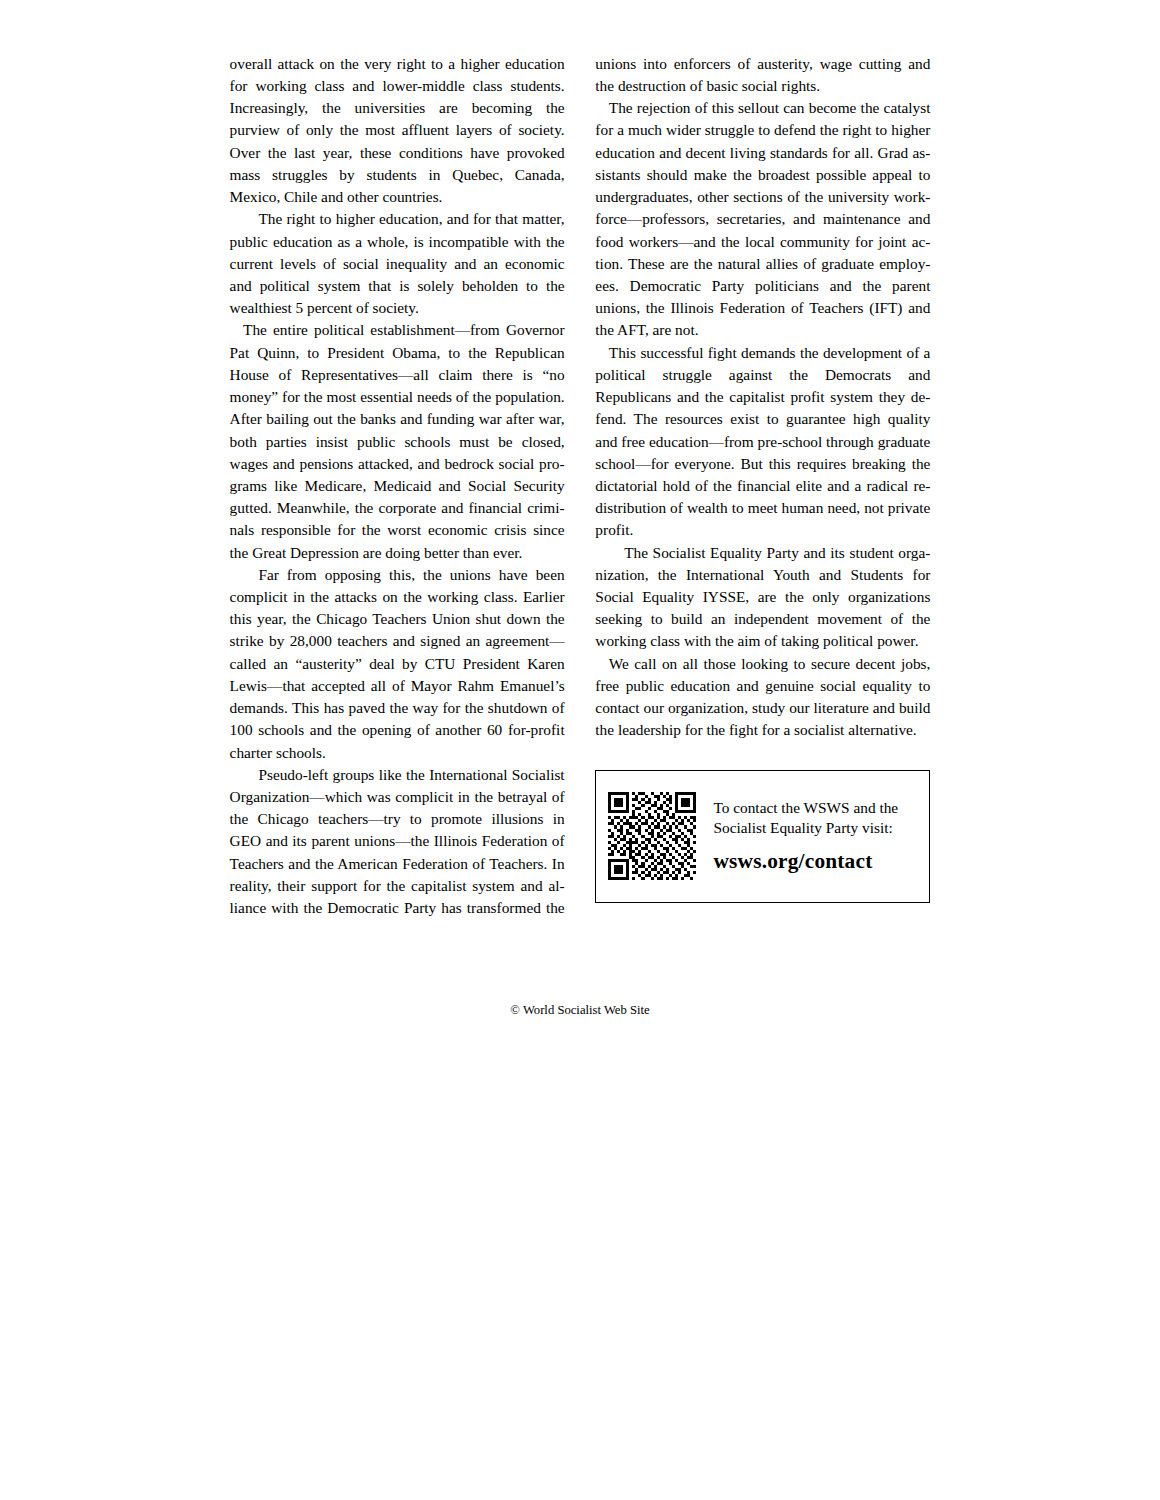overall attack on the very right to a higher education for working class and lower-middle class students. Increasingly, the universities are becoming the purview of only the most affluent layers of society. Over the last year, these conditions have provoked mass struggles by students in Quebec, Canada, Mexico, Chile and other countries.
The right to higher education, and for that matter, public education as a whole, is incompatible with the current levels of social inequality and an economic and political system that is solely beholden to the wealthiest 5 percent of society.
The entire political establishment—from Governor Pat Quinn, to President Obama, to the Republican House of Representatives—all claim there is “no money” for the most essential needs of the population. After bailing out the banks and funding war after war, both parties insist public schools must be closed, wages and pensions attacked, and bedrock social programs like Medicare, Medicaid and Social Security gutted. Meanwhile, the corporate and financial criminals responsible for the worst economic crisis since the Great Depression are doing better than ever.
Far from opposing this, the unions have been complicit in the attacks on the working class. Earlier this year, the Chicago Teachers Union shut down the strike by 28,000 teachers and signed an agreement—called an “austerity” deal by CTU President Karen Lewis—that accepted all of Mayor Rahm Emanuel’s demands. This has paved the way for the shutdown of 100 schools and the opening of another 60 for-profit charter schools.
Pseudo-left groups like the International Socialist Organization—which was complicit in the betrayal of the Chicago teachers—try to promote illusions in GEO and its parent unions—the Illinois Federation of Teachers and the American Federation of Teachers. In reality, their support for the capitalist system and alliance with the Democratic Party has transformed the unions into enforcers of austerity, wage cutting and the destruction of basic social rights.
The rejection of this sellout can become the catalyst for a much wider struggle to defend the right to higher education and decent living standards for all. Grad assistants should make the broadest possible appeal to undergraduates, other sections of the university workforce—professors, secretaries, and maintenance and food workers—and the local community for joint action. These are the natural allies of graduate employees. Democratic Party politicians and the parent unions, the Illinois Federation of Teachers (IFT) and the AFT, are not.
This successful fight demands the development of a political struggle against the Democrats and Republicans and the capitalist profit system they defend. The resources exist to guarantee high quality and free education—from pre-school through graduate school—for everyone. But this requires breaking the dictatorial hold of the financial elite and a radical redistribution of wealth to meet human need, not private profit.
The Socialist Equality Party and its student organization, the International Youth and Students for Social Equality IYSSE, are the only organizations seeking to build an independent movement of the working class with the aim of taking political power.
We call on all those looking to secure decent jobs, free public education and genuine social equality to contact our organization, study our literature and build the leadership for the fight for a socialist alternative.
To contact the WSWS and the Socialist Equality Party visit: wsws.org/contact
© World Socialist Web Site